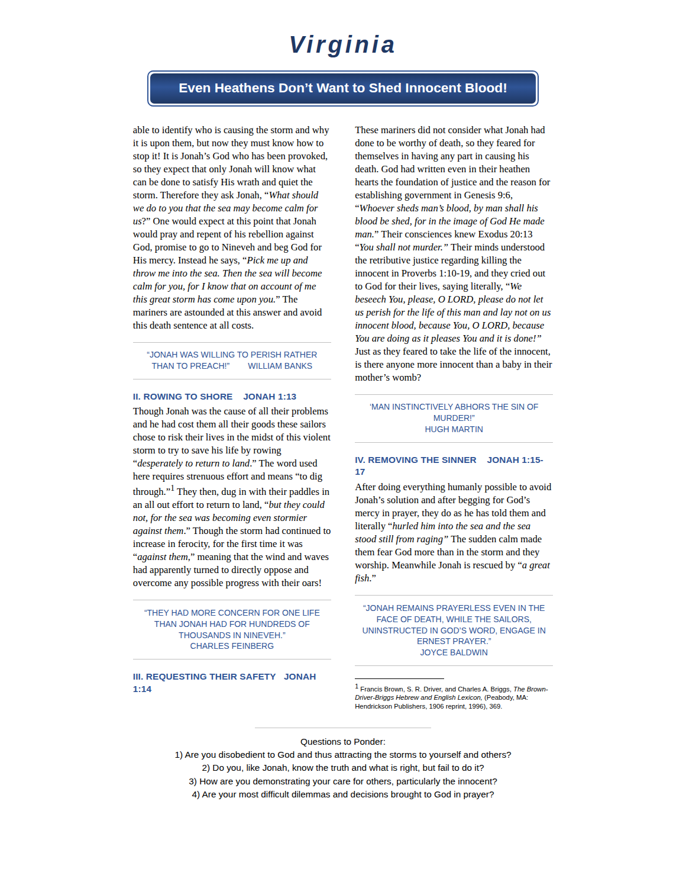Virginia
Even Heathens Don’t Want to Shed Innocent Blood!
able to identify who is causing the storm and why it is upon them, but now they must know how to stop it! It is Jonah’s God who has been provoked, so they expect that only Jonah will know what can be done to satisfy His wrath and quiet the storm. Therefore they ask Jonah, “What should we do to you that the sea may become calm for us?” One would expect at this point that Jonah would pray and repent of his rebellion against God, promise to go to Nineveh and beg God for His mercy. Instead he says, “Pick me up and throw me into the sea. Then the sea will become calm for you, for I know that on account of me this great storm has come upon you.” The mariners are astounded at this answer and avoid this death sentence at all costs.
“JONAH WAS WILLING TO PERISH RATHER THAN TO PREACH!” WILLIAM BANKS
II. ROWING TO SHORE JONAH 1:13
Though Jonah was the cause of all their problems and he had cost them all their goods these sailors chose to risk their lives in the midst of this violent storm to try to save his life by rowing “desperately to return to land.” The word used here requires strenuous effort and means “to dig through.”1 They then, dug in with their paddles in an all out effort to return to land, “but they could not, for the sea was becoming even stormier against them.” Though the storm had continued to increase in ferocity, for the first time it was “against them,” meaning that the wind and waves had apparently turned to directly oppose and overcome any possible progress with their oars!
“THEY HAD MORE CONCERN FOR ONE LIFE THAN JONAH HAD FOR HUNDREDS OF THOUSANDS IN NINEVEH.”
CHARLES FEINBERG
III. REQUESTING THEIR SAFETY JONAH 1:14
These mariners did not consider what Jonah had done to be worthy of death, so they feared for themselves in having any part in causing his death. God had written even in their heathen hearts the foundation of justice and the reason for establishing government in Genesis 9:6, “Whoever sheds man’s blood, by man shall his blood be shed, for in the image of God He made man.” Their consciences knew Exodus 20:13 “You shall not murder.” Their minds understood the retributive justice regarding killing the innocent in Proverbs 1:10-19, and they cried out to God for their lives, saying literally, “We beseech You, please, O LORD, please do not let us perish for the life of this man and lay not on us innocent blood, because You, O LORD, because You are doing as it pleases You and it is done!” Just as they feared to take the life of the innocent, is there anyone more innocent than a baby in their mother’s womb?
‘MAN INSTINCTIVELY ABHORS THE SIN OF MURDER!”
HUGH MARTIN
IV. REMOVING THE SINNER JONAH 1:15-17
After doing everything humanly possible to avoid Jonah’s solution and after begging for God’s mercy in prayer, they do as he has told them and literally “hurled him into the sea and the sea stood still from raging” The sudden calm made them fear God more than in the storm and they worship. Meanwhile Jonah is rescued by “a great fish.”
“JONAH REMAINS PRAYERLESS EVEN IN THE FACE OF DEATH, WHILE THE SAILORS, UNINSTRUCTED IN GOD’S WORD, ENGAGE IN ERNEST PRAYER.”
JOYCE BALDWIN
1 Francis Brown, S. R. Driver, and Charles A. Briggs, The Brown-Driver-Briggs Hebrew and English Lexicon, (Peabody, MA: Hendrickson Publishers, 1906 reprint, 1996), 369.
Questions to Ponder:
1) Are you disobedient to God and thus attracting the storms to yourself and others?
2) Do you, like Jonah, know the truth and what is right, but fail to do it?
3) How are you demonstrating your care for others, particularly the innocent?
4) Are your most difficult dilemmas and decisions brought to God in prayer?